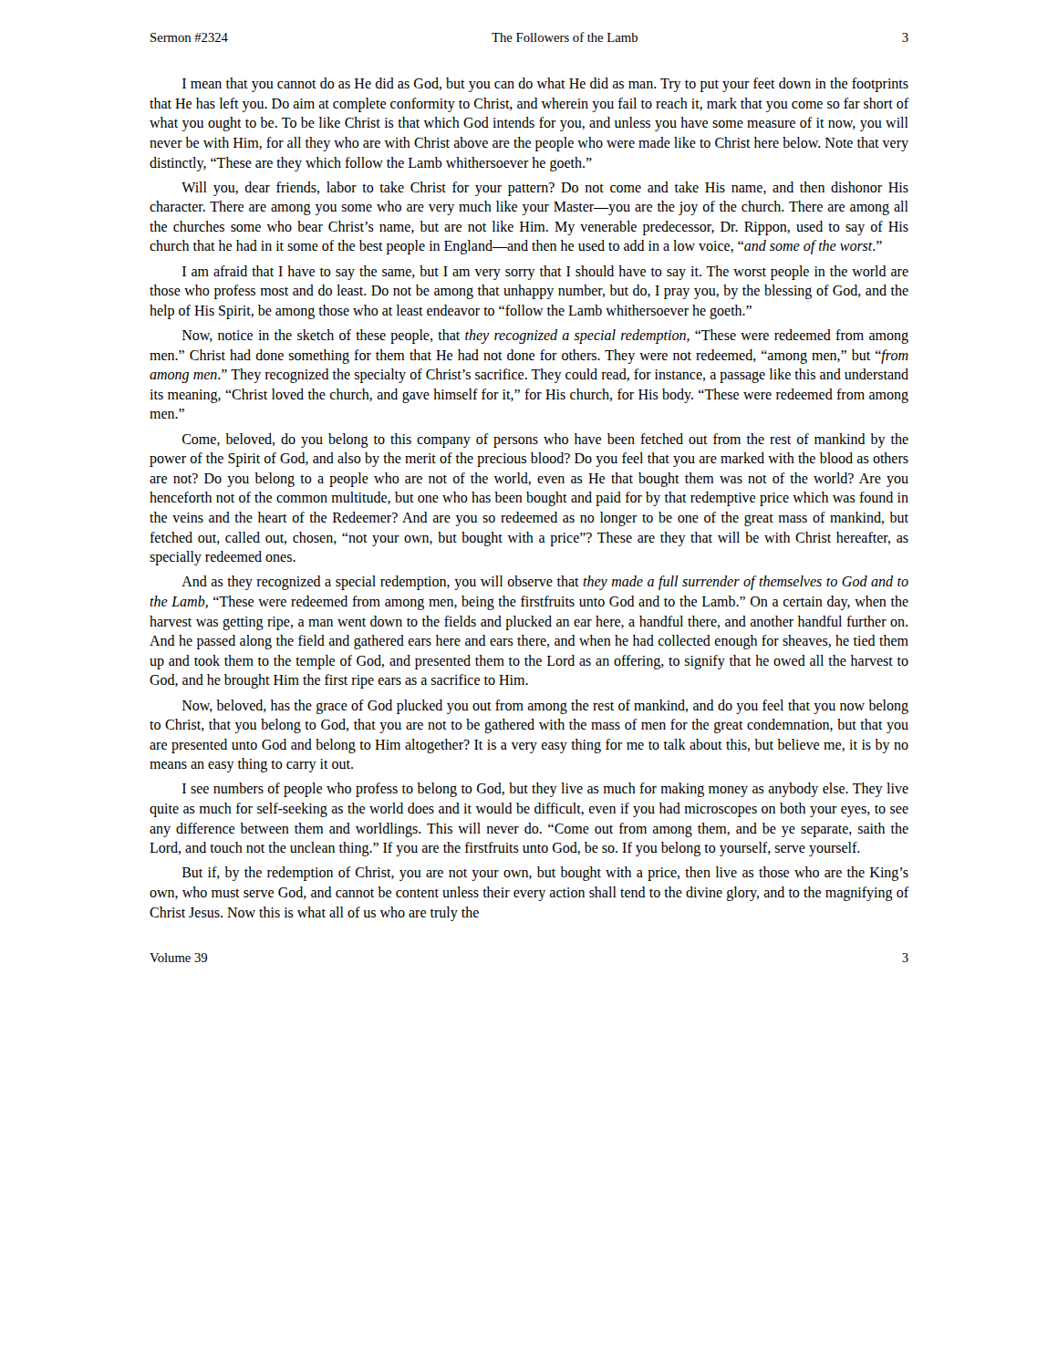Sermon #2324 The Followers of the Lamb 3
I mean that you cannot do as He did as God, but you can do what He did as man. Try to put your feet down in the footprints that He has left you. Do aim at complete conformity to Christ, and wherein you fail to reach it, mark that you come so far short of what you ought to be. To be like Christ is that which God intends for you, and unless you have some measure of it now, you will never be with Him, for all they who are with Christ above are the people who were made like to Christ here below. Note that very distinctly, “These are they which follow the Lamb whithersoever he goeth.”
Will you, dear friends, labor to take Christ for your pattern? Do not come and take His name, and then dishonor His character. There are among you some who are very much like your Master—you are the joy of the church. There are among all the churches some who bear Christ’s name, but are not like Him. My venerable predecessor, Dr. Rippon, used to say of His church that he had in it some of the best people in England—and then he used to add in a low voice, “and some of the worst.”
I am afraid that I have to say the same, but I am very sorry that I should have to say it. The worst people in the world are those who profess most and do least. Do not be among that unhappy number, but do, I pray you, by the blessing of God, and the help of His Spirit, be among those who at least endeavor to “follow the Lamb whithersoever he goeth.”
Now, notice in the sketch of these people, that they recognized a special redemption, “These were redeemed from among men.” Christ had done something for them that He had not done for others. They were not redeemed, “among men,” but “from among men.” They recognized the specialty of Christ’s sacrifice. They could read, for instance, a passage like this and understand its meaning, “Christ loved the church, and gave himself for it,” for His church, for His body. “These were redeemed from among men.”
Come, beloved, do you belong to this company of persons who have been fetched out from the rest of mankind by the power of the Spirit of God, and also by the merit of the precious blood? Do you feel that you are marked with the blood as others are not? Do you belong to a people who are not of the world, even as He that bought them was not of the world? Are you henceforth not of the common multitude, but one who has been bought and paid for by that redemptive price which was found in the veins and the heart of the Redeemer? And are you so redeemed as no longer to be one of the great mass of mankind, but fetched out, called out, chosen, “not your own, but bought with a price”? These are they that will be with Christ hereafter, as specially redeemed ones.
And as they recognized a special redemption, you will observe that they made a full surrender of themselves to God and to the Lamb, “These were redeemed from among men, being the firstfruits unto God and to the Lamb.” On a certain day, when the harvest was getting ripe, a man went down to the fields and plucked an ear here, a handful there, and another handful further on. And he passed along the field and gathered ears here and ears there, and when he had collected enough for sheaves, he tied them up and took them to the temple of God, and presented them to the Lord as an offering, to signify that he owed all the harvest to God, and he brought Him the first ripe ears as a sacrifice to Him.
Now, beloved, has the grace of God plucked you out from among the rest of mankind, and do you feel that you now belong to Christ, that you belong to God, that you are not to be gathered with the mass of men for the great condemnation, but that you are presented unto God and belong to Him altogether? It is a very easy thing for me to talk about this, but believe me, it is by no means an easy thing to carry it out.
I see numbers of people who profess to belong to God, but they live as much for making money as anybody else. They live quite as much for self-seeking as the world does and it would be difficult, even if you had microscopes on both your eyes, to see any difference between them and worldlings. This will never do. “Come out from among them, and be ye separate, saith the Lord, and touch not the unclean thing.” If you are the firstfruits unto God, be so. If you belong to yourself, serve yourself.
But if, by the redemption of Christ, you are not your own, but bought with a price, then live as those who are the King’s own, who must serve God, and cannot be content unless their every action shall tend to the divine glory, and to the magnifying of Christ Jesus. Now this is what all of us who are truly the
Volume 39 3